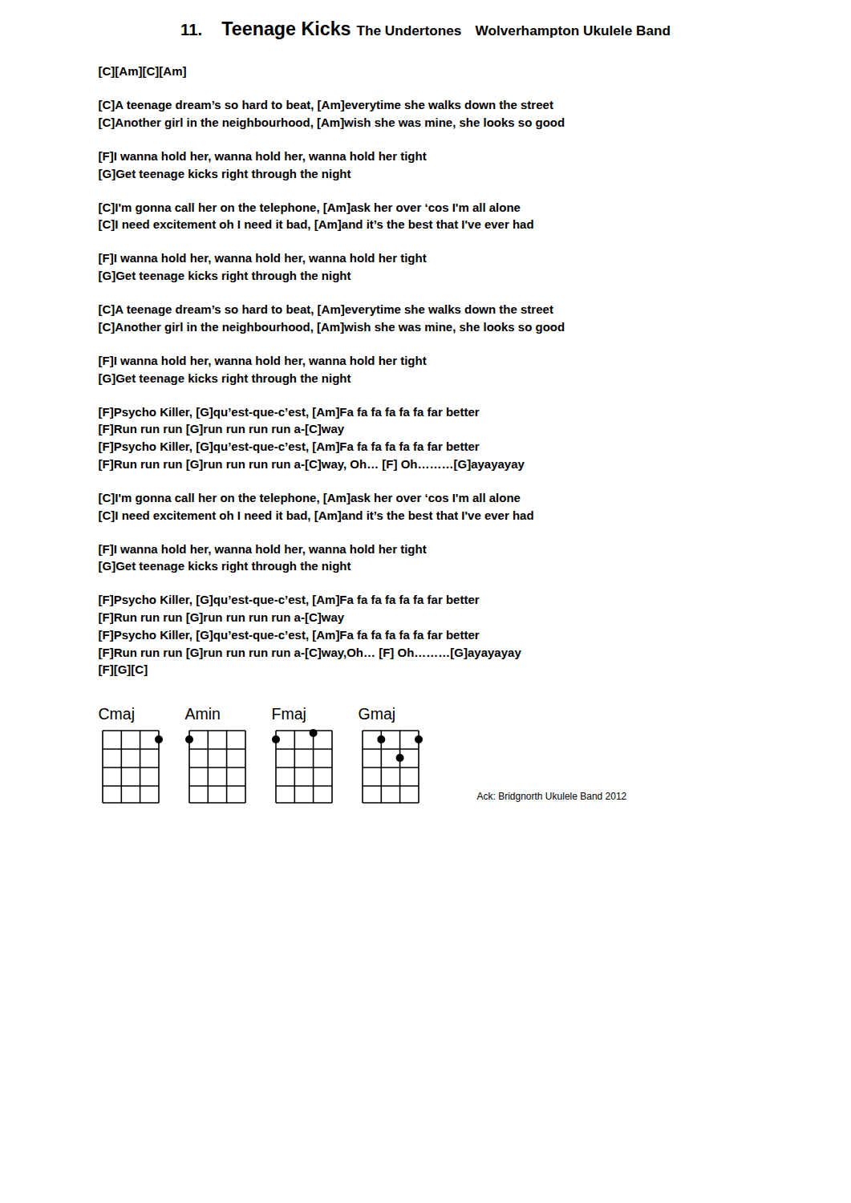11. Teenage Kicks The Undertones Wolverhampton Ukulele Band
[C][Am][C][Am]
[C]A teenage dream’s so hard to beat, [Am]everytime she walks down the street
[C]Another girl in the neighbourhood, [Am]wish she was mine, she looks so good
[F]I wanna hold her, wanna hold her, wanna hold her tight
[G]Get teenage kicks right through the night
[C]I'm gonna call her on the telephone, [Am]ask her over ‘cos I'm all alone
[C]I need excitement oh I need it bad, [Am]and it’s the best that I've ever had
[F]I wanna hold her, wanna hold her, wanna hold her tight
[G]Get teenage kicks right through the night
[C]A teenage dream’s so hard to beat, [Am]everytime she walks down the street
[C]Another girl in the neighbourhood, [Am]wish she was mine, she looks so good
[F]I wanna hold her, wanna hold her, wanna hold her tight
[G]Get teenage kicks right through the night
[F]Psycho Killer, [G]qu’est-que-c’est, [Am]Fa fa fa fa fa fa far better
[F]Run run run [G]run run run run a-[C]way
[F]Psycho Killer, [G]qu’est-que-c’est, [Am]Fa fa fa fa fa fa far better
[F]Run run run [G]run run run run a-[C]way, Oh… [F] Oh………[G]ayayayay
[C]I'm gonna call her on the telephone, [Am]ask her over ‘cos I'm all alone
[C]I need excitement oh I need it bad, [Am]and it’s the best that I've ever had
[F]I wanna hold her, wanna hold her, wanna hold her tight
[G]Get teenage kicks right through the night
[F]Psycho Killer, [G]qu’est-que-c’est, [Am]Fa fa fa fa fa fa far better
[F]Run run run [G]run run run run a-[C]way
[F]Psycho Killer, [G]qu’est-que-c’est, [Am]Fa fa fa fa fa fa far better
[F]Run run run [G]run run run run a-[C]way,Oh… [F] Oh………[G]ayayayay
[F][G][C]
Cmaj
Amin
Fmaj
Gmaj
Ack: Bridgnorth Ukulele Band 2012